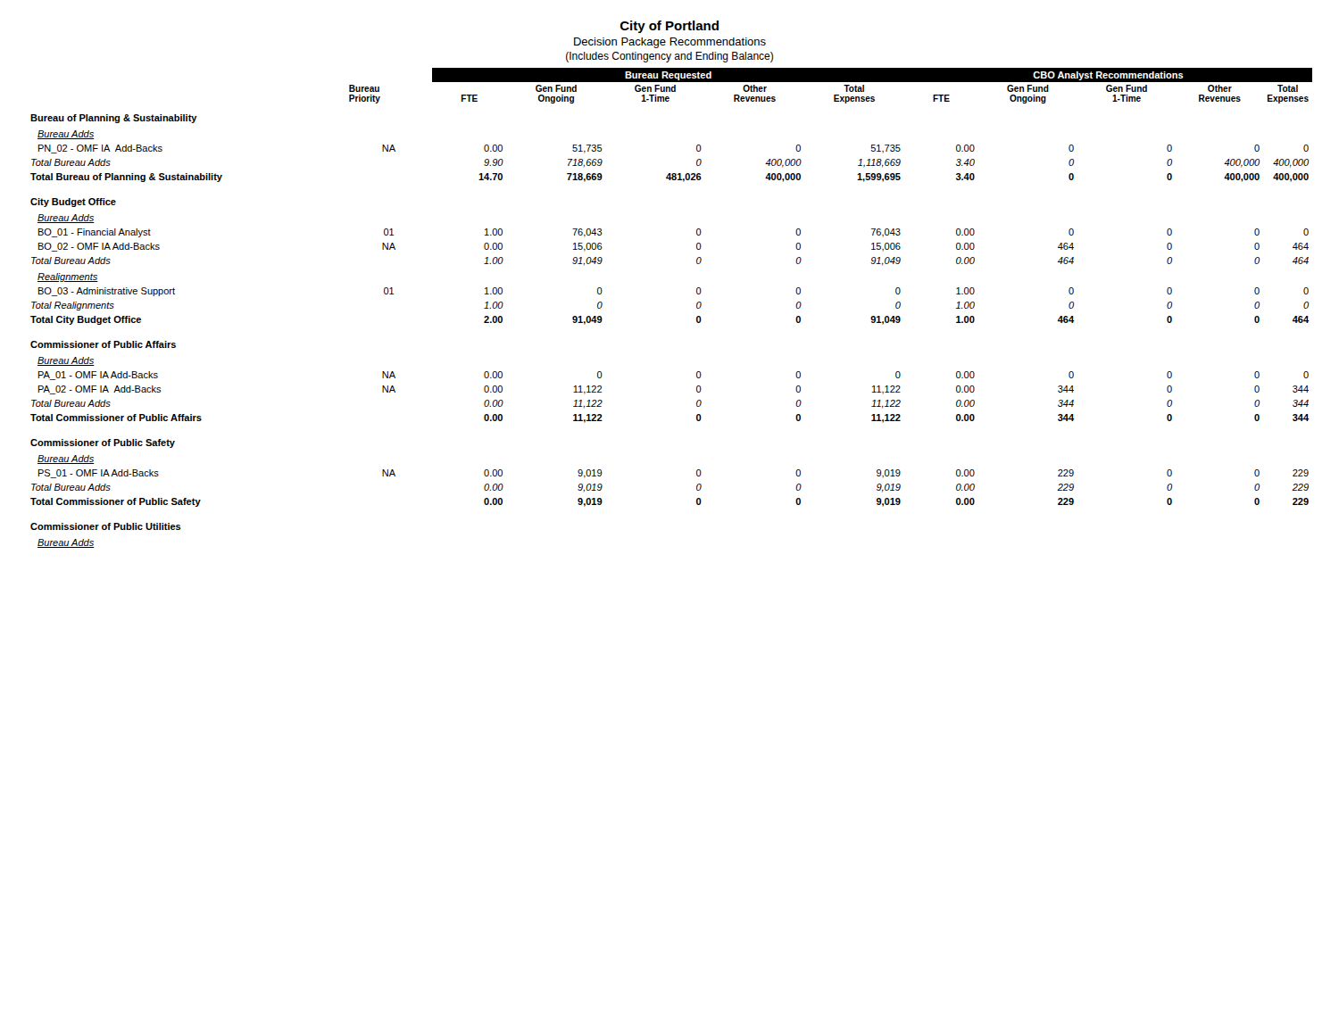City of Portland
Decision Package Recommendations
(Includes Contingency and Ending Balance)
| | | Bureau Requested | CBO Analyst Recommendations |
| --- | --- | --- | --- |
| | Bureau Priority | FTE | Gen Fund Ongoing | Gen Fund 1-Time | Other Revenues | Total Expenses | FTE | Gen Fund Ongoing | Gen Fund 1-Time | Other Revenues | Total Expenses |
| Bureau of Planning & Sustainability | |
| Bureau Adds | |
| PN_02 - OMF IA Add-Backs | NA | 0.00 | 51,735 | 0 | 0 | 51,735 | 0.00 | 0 | 0 | 0 | 0 |
| Total Bureau Adds | | 9.90 | 718,669 | 0 | 400,000 | 1,118,669 | 3.40 | 0 | 0 | 400,000 | 400,000 |
| Total Bureau of Planning & Sustainability | | 14.70 | 718,669 | 481,026 | 400,000 | 1,599,695 | 3.40 | 0 | 0 | 400,000 | 400,000 |
| City Budget Office | |
| Bureau Adds | |
| BO_01 - Financial Analyst | 01 | 1.00 | 76,043 | 0 | 0 | 76,043 | 0.00 | 0 | 0 | 0 | 0 |
| BO_02 - OMF IA Add-Backs | NA | 0.00 | 15,006 | 0 | 0 | 15,006 | 0.00 | 464 | 0 | 0 | 464 |
| Total Bureau Adds | | 1.00 | 91,049 | 0 | 0 | 91,049 | 0.00 | 464 | 0 | 0 | 464 |
| Realignments | |
| BO_03 - Administrative Support | 01 | 1.00 | 0 | 0 | 0 | 0 | 1.00 | 0 | 0 | 0 | 0 |
| Total Realignments | | 1.00 | 0 | 0 | 0 | 0 | 1.00 | 0 | 0 | 0 | 0 |
| Total City Budget Office | | 2.00 | 91,049 | 0 | 0 | 91,049 | 1.00 | 464 | 0 | 0 | 464 |
| Commissioner of Public Affairs | |
| Bureau Adds | |
| PA_01 - OMF IA Add-Backs | NA | 0.00 | 0 | 0 | 0 | 0 | 0.00 | 0 | 0 | 0 | 0 |
| PA_02 - OMF IA Add-Backs | NA | 0.00 | 11,122 | 0 | 0 | 11,122 | 0.00 | 344 | 0 | 0 | 344 |
| Total Bureau Adds | | 0.00 | 11,122 | 0 | 0 | 11,122 | 0.00 | 344 | 0 | 0 | 344 |
| Total Commissioner of Public Affairs | | 0.00 | 11,122 | 0 | 0 | 11,122 | 0.00 | 344 | 0 | 0 | 344 |
| Commissioner of Public Safety | |
| Bureau Adds | |
| PS_01 - OMF IA Add-Backs | NA | 0.00 | 9,019 | 0 | 0 | 9,019 | 0.00 | 229 | 0 | 0 | 229 |
| Total Bureau Adds | | 0.00 | 9,019 | 0 | 0 | 9,019 | 0.00 | 229 | 0 | 0 | 229 |
| Total Commissioner of Public Safety | | 0.00 | 9,019 | 0 | 0 | 9,019 | 0.00 | 229 | 0 | 0 | 229 |
| Commissioner of Public Utilities | |
| Bureau Adds | |